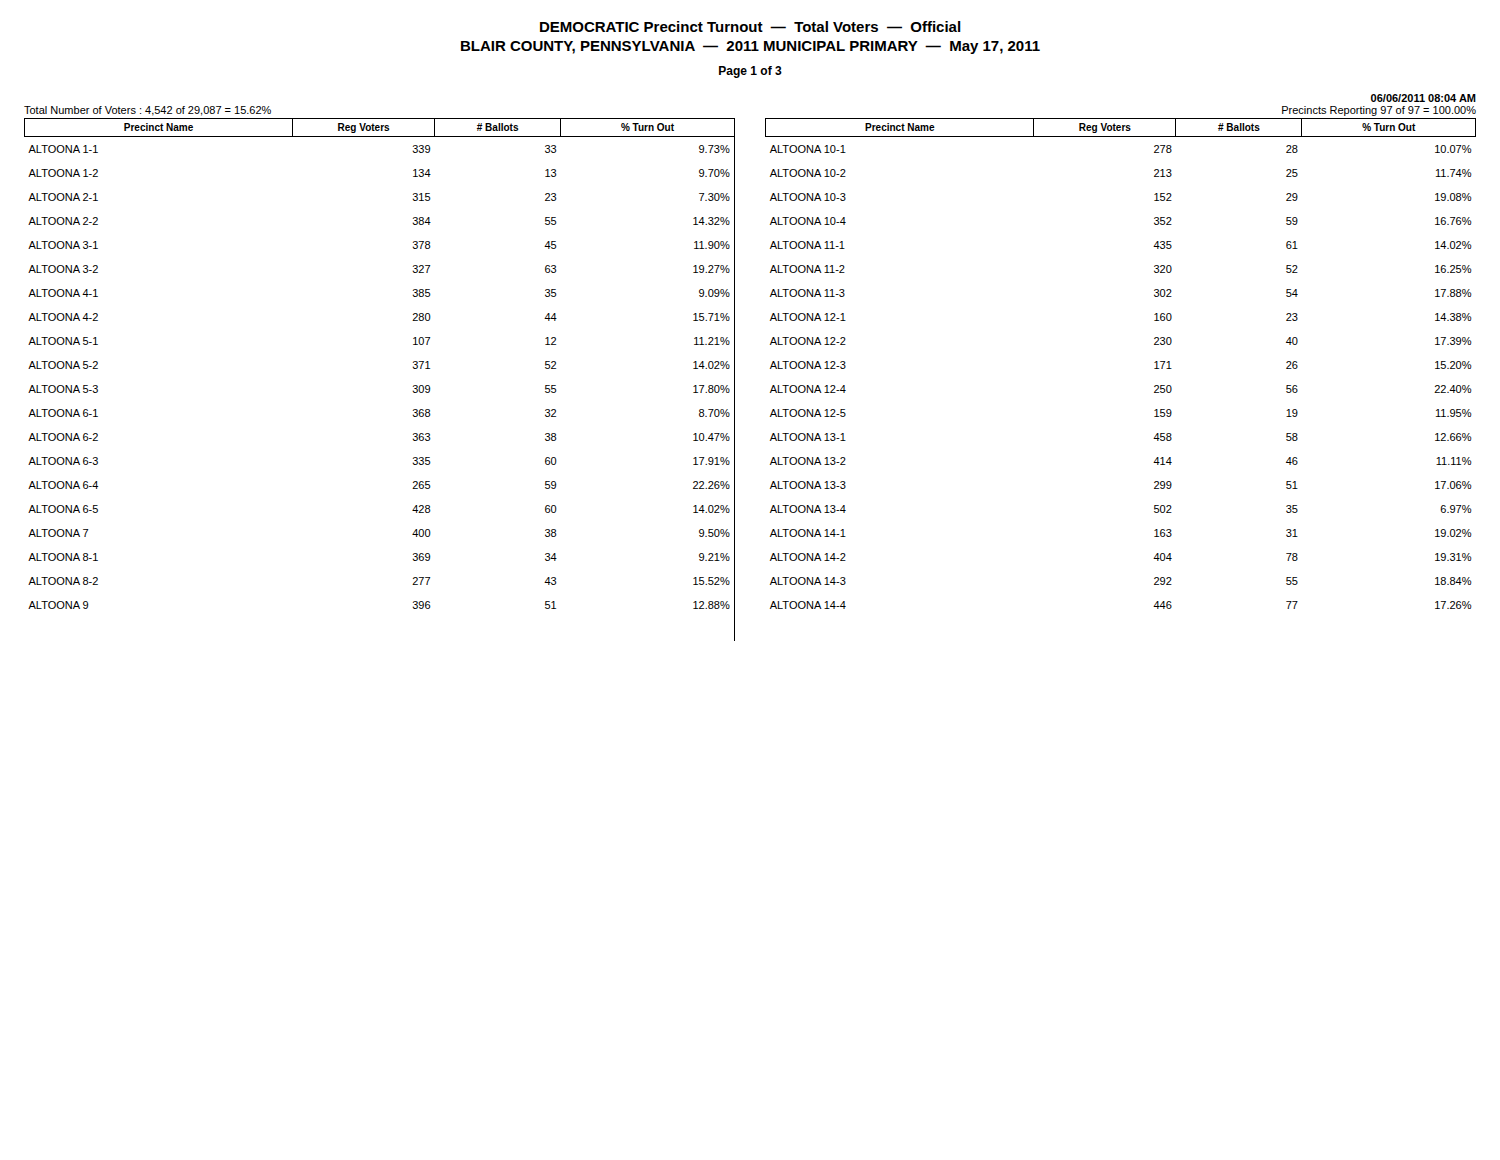DEMOCRATIC Precinct Turnout — Total Voters — Official
BLAIR COUNTY, PENNSYLVANIA — 2011 MUNICIPAL PRIMARY — May 17, 2011
Page 1 of 3
| | 06/06/2011 08:04 AM |
| Total Number of Voters : 4,542 of 29,087 = 15.62% | Precincts Reporting 97 of 97 = 100.00% |
| Precinct Name | Reg Voters | # Ballots | % Turn Out | | Precinct Name | Reg Voters | # Ballots | % Turn Out |
| --- | --- | --- | --- | --- | --- | --- | --- | --- |
| ALTOONA 1-1 | 339 | 33 | 9.73% | | ALTOONA 10-1 | 278 | 28 | 10.07% |
| ALTOONA 1-2 | 134 | 13 | 9.70% | | ALTOONA 10-2 | 213 | 25 | 11.74% |
| ALTOONA 2-1 | 315 | 23 | 7.30% | | ALTOONA 10-3 | 152 | 29 | 19.08% |
| ALTOONA 2-2 | 384 | 55 | 14.32% | | ALTOONA 10-4 | 352 | 59 | 16.76% |
| ALTOONA 3-1 | 378 | 45 | 11.90% | | ALTOONA 11-1 | 435 | 61 | 14.02% |
| ALTOONA 3-2 | 327 | 63 | 19.27% | | ALTOONA 11-2 | 320 | 52 | 16.25% |
| ALTOONA 4-1 | 385 | 35 | 9.09% | | ALTOONA 11-3 | 302 | 54 | 17.88% |
| ALTOONA 4-2 | 280 | 44 | 15.71% | | ALTOONA 12-1 | 160 | 23 | 14.38% |
| ALTOONA 5-1 | 107 | 12 | 11.21% | | ALTOONA 12-2 | 230 | 40 | 17.39% |
| ALTOONA 5-2 | 371 | 52 | 14.02% | | ALTOONA 12-3 | 171 | 26 | 15.20% |
| ALTOONA 5-3 | 309 | 55 | 17.80% | | ALTOONA 12-4 | 250 | 56 | 22.40% |
| ALTOONA 6-1 | 368 | 32 | 8.70% | | ALTOONA 12-5 | 159 | 19 | 11.95% |
| ALTOONA 6-2 | 363 | 38 | 10.47% | | ALTOONA 13-1 | 458 | 58 | 12.66% |
| ALTOONA 6-3 | 335 | 60 | 17.91% | | ALTOONA 13-2 | 414 | 46 | 11.11% |
| ALTOONA 6-4 | 265 | 59 | 22.26% | | ALTOONA 13-3 | 299 | 51 | 17.06% |
| ALTOONA 6-5 | 428 | 60 | 14.02% | | ALTOONA 13-4 | 502 | 35 | 6.97% |
| ALTOONA 7 | 400 | 38 | 9.50% | | ALTOONA 14-1 | 163 | 31 | 19.02% |
| ALTOONA 8-1 | 369 | 34 | 9.21% | | ALTOONA 14-2 | 404 | 78 | 19.31% |
| ALTOONA 8-2 | 277 | 43 | 15.52% | | ALTOONA 14-3 | 292 | 55 | 18.84% |
| ALTOONA 9 | 396 | 51 | 12.88% | | ALTOONA 14-4 | 446 | 77 | 17.26% |